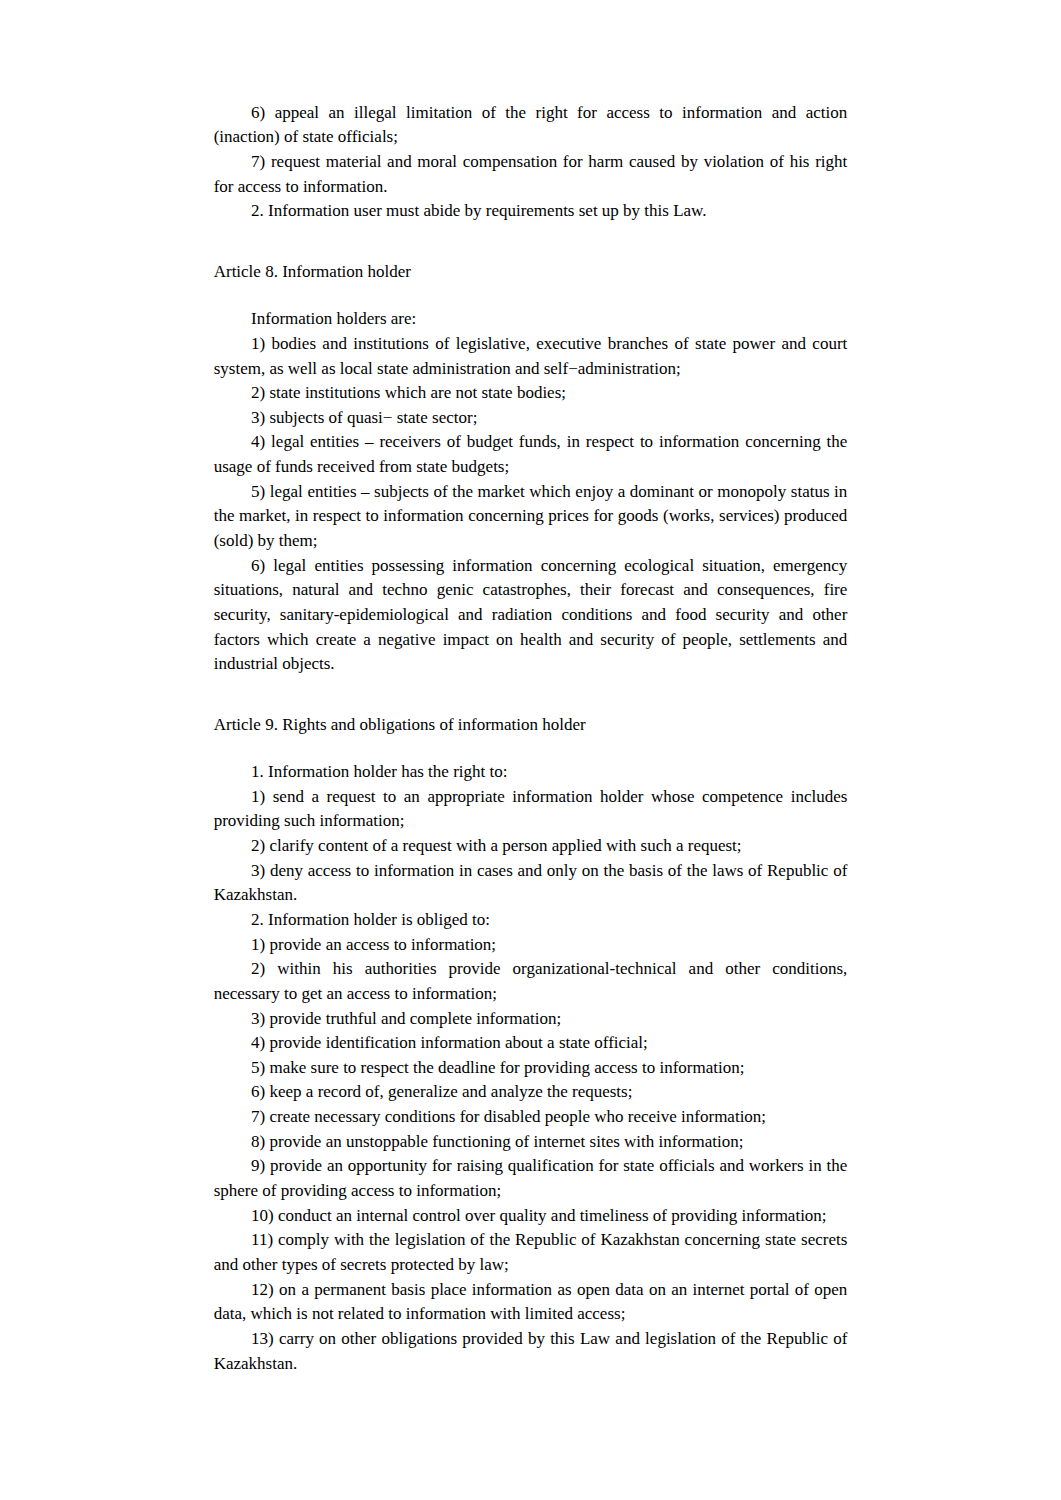6) appeal an illegal limitation of the right for access to information and action (inaction) of state officials;
7) request material and moral compensation for harm caused by violation of his right for access to information.
2. Information user must abide by requirements set up by this Law.
Article 8. Information holder
Information holders are:
1) bodies and institutions of legislative, executive branches of state power and court system, as well as local state administration and self−administration;
2) state institutions which are not state bodies;
3) subjects of quasi− state sector;
4) legal entities – receivers of budget funds, in respect to information concerning the usage of funds received from state budgets;
5) legal entities – subjects of the market which enjoy a dominant or monopoly status in the market, in respect to information concerning prices for goods (works, services) produced (sold) by them;
6) legal entities possessing information concerning ecological situation, emergency situations, natural and techno genic catastrophes, their forecast and consequences, fire security, sanitary-epidemiological and radiation conditions and food security and other factors which create a negative impact on health and security of people, settlements and industrial objects.
Article 9. Rights and obligations of information holder
1. Information holder has the right to:
1) send a request to an appropriate information holder whose competence includes providing such information;
2) clarify content of a request with a person applied with such a request;
3) deny access to information in cases and only on the basis of the laws of Republic of Kazakhstan.
2. Information holder is obliged to:
1) provide an access to information;
2) within his authorities provide organizational-technical and other conditions, necessary to get an access to information;
3) provide truthful and complete information;
4) provide identification information about a state official;
5) make sure to respect the deadline for providing access to information;
6) keep a record of, generalize and analyze the requests;
7) create necessary conditions for disabled people who receive information;
8) provide an unstoppable functioning of internet sites with information;
9) provide an opportunity for raising qualification for state officials and workers in the sphere of providing access to information;
10) conduct an internal control over quality and timeliness of providing information;
11) comply with the legislation of the Republic of Kazakhstan concerning state secrets and other types of secrets protected by law;
12) on a permanent basis place information as open data on an internet portal of open data, which is not related to information with limited access;
13) carry on other obligations provided by this Law and legislation of the Republic of Kazakhstan.